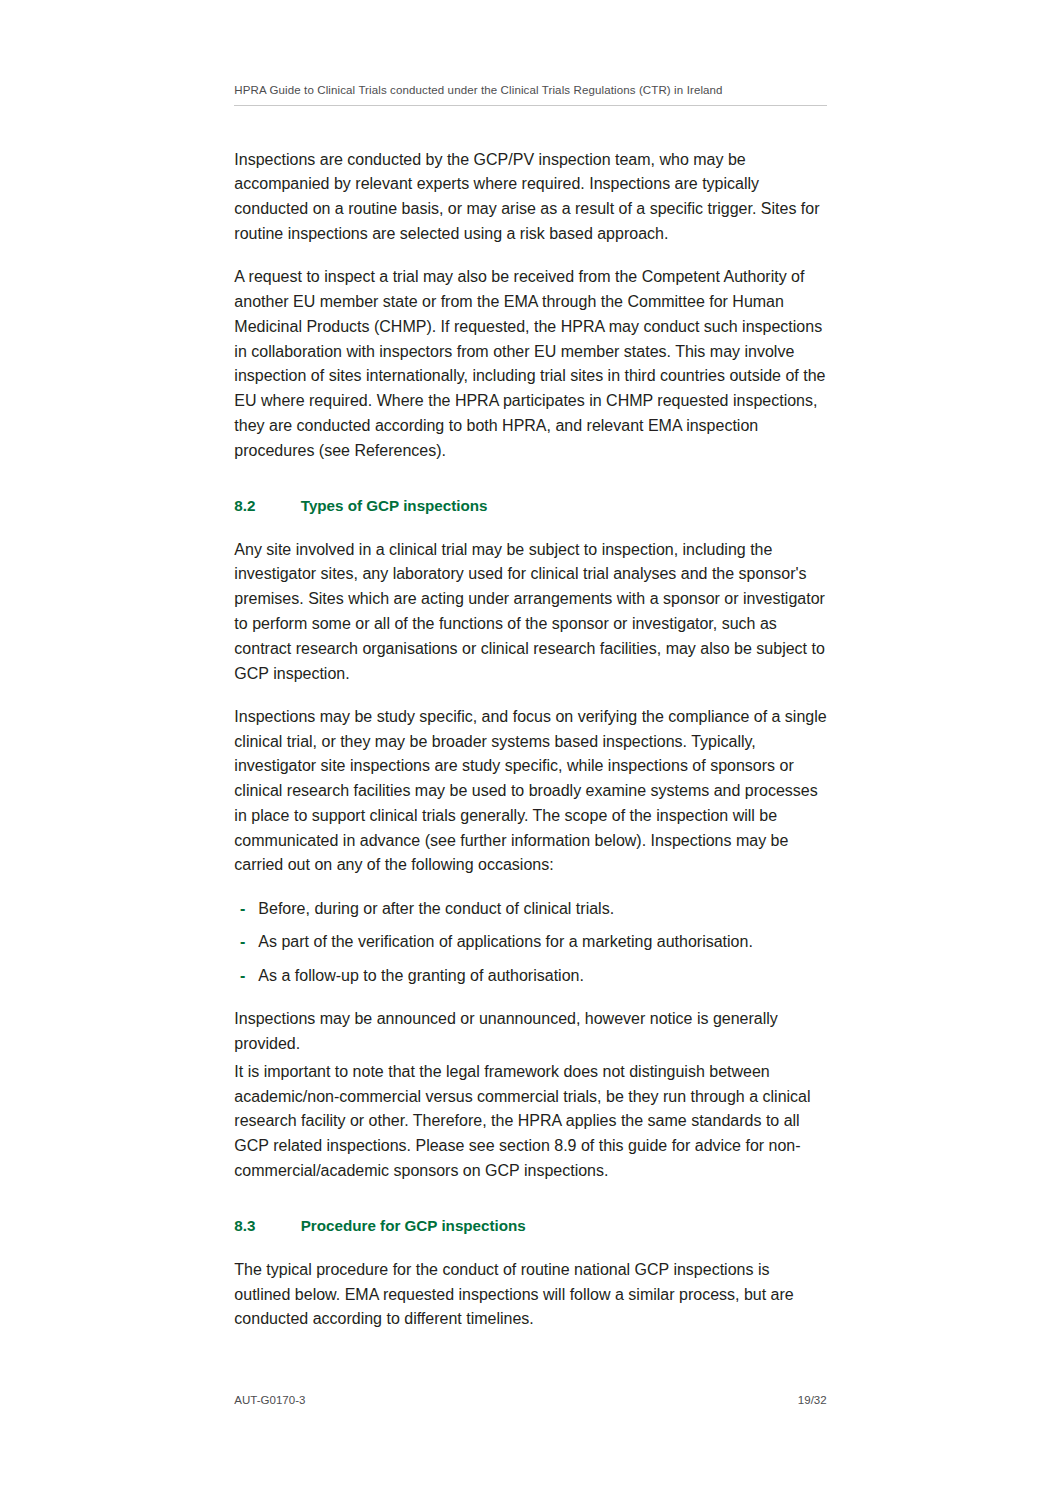HPRA Guide to Clinical Trials conducted under the Clinical Trials Regulations (CTR) in Ireland
Inspections are conducted by the GCP/PV inspection team, who may be accompanied by relevant experts where required. Inspections are typically conducted on a routine basis, or may arise as a result of a specific trigger. Sites for routine inspections are selected using a risk based approach.
A request to inspect a trial may also be received from the Competent Authority of another EU member state or from the EMA through the Committee for Human Medicinal Products (CHMP). If requested, the HPRA may conduct such inspections in collaboration with inspectors from other EU member states. This may involve inspection of sites internationally, including trial sites in third countries outside of the EU where required. Where the HPRA participates in CHMP requested inspections, they are conducted according to both HPRA, and relevant EMA inspection procedures (see References).
8.2 Types of GCP inspections
Any site involved in a clinical trial may be subject to inspection, including the investigator sites, any laboratory used for clinical trial analyses and the sponsor's premises. Sites which are acting under arrangements with a sponsor or investigator to perform some or all of the functions of the sponsor or investigator, such as contract research organisations or clinical research facilities, may also be subject to GCP inspection.
Inspections may be study specific, and focus on verifying the compliance of a single clinical trial, or they may be broader systems based inspections. Typically, investigator site inspections are study specific, while inspections of sponsors or clinical research facilities may be used to broadly examine systems and processes in place to support clinical trials generally. The scope of the inspection will be communicated in advance (see further information below). Inspections may be carried out on any of the following occasions:
Before, during or after the conduct of clinical trials.
As part of the verification of applications for a marketing authorisation.
As a follow-up to the granting of authorisation.
Inspections may be announced or unannounced, however notice is generally provided.
It is important to note that the legal framework does not distinguish between academic/non-commercial versus commercial trials, be they run through a clinical research facility or other. Therefore, the HPRA applies the same standards to all GCP related inspections. Please see section 8.9 of this guide for advice for non-commercial/academic sponsors on GCP inspections.
8.3 Procedure for GCP inspections
The typical procedure for the conduct of routine national GCP inspections is outlined below. EMA requested inspections will follow a similar process, but are conducted according to different timelines.
AUT-G0170-3 19/32